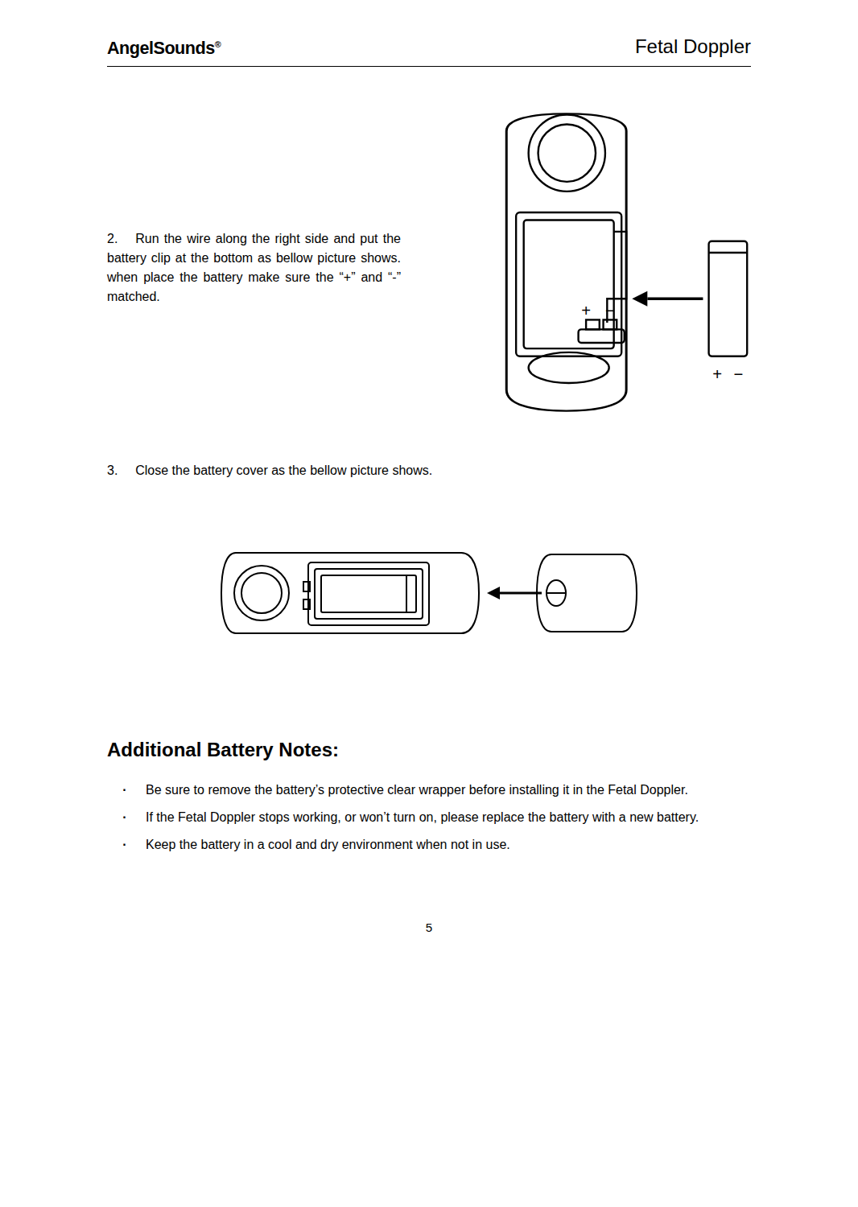AngelSounds®
Fetal Doppler
2. Run the wire along the right side and put the battery clip at the bottom as bellow picture shows. when place the battery make sure the “+” and “-” matched.
+ − + −
3. Close the battery cover as the bellow picture shows.
Additional Battery Notes:
Be sure to remove the battery’s protective clear wrapper before installing it in the Fetal Doppler.
If the Fetal Doppler stops working, or won’t turn on, please replace the battery with a new battery.
Keep the battery in a cool and dry environment when not in use.
5